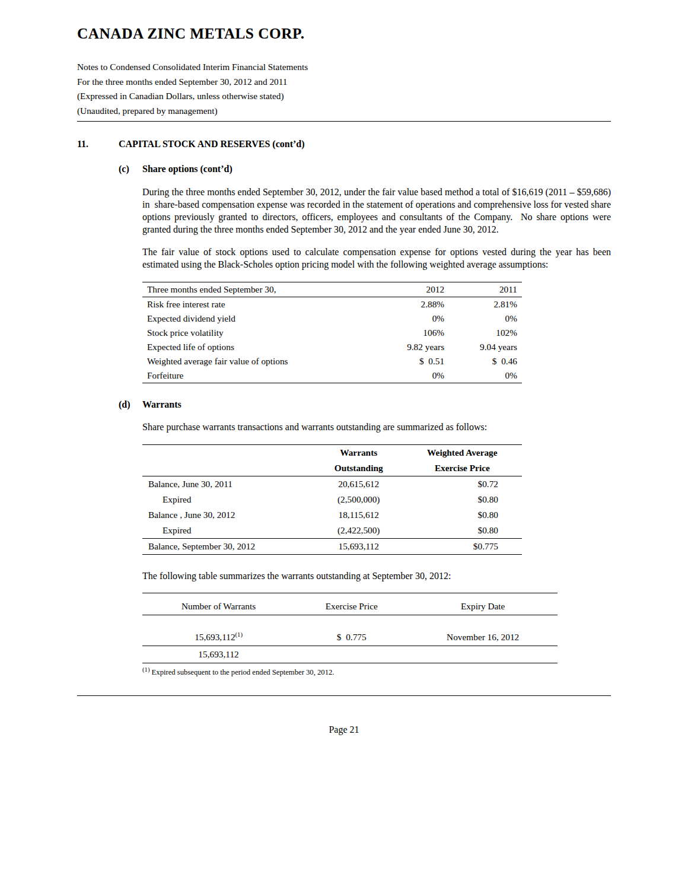CANADA ZINC METALS CORP.
Notes to Condensed Consolidated Interim Financial Statements
For the three months ended September 30, 2012 and 2011
(Expressed in Canadian Dollars, unless otherwise stated)
(Unaudited, prepared by management)
11. CAPITAL STOCK AND RESERVES (cont’d)
(c) Share options (cont’d)
During the three months ended September 30, 2012, under the fair value based method a total of $16,619 (2011 – $59,686) in share-based compensation expense was recorded in the statement of operations and comprehensive loss for vested share options previously granted to directors, officers, employees and consultants of the Company. No share options were granted during the three months ended September 30, 2012 and the year ended June 30, 2012.
The fair value of stock options used to calculate compensation expense for options vested during the year has been estimated using the Black-Scholes option pricing model with the following weighted average assumptions:
| Three months ended September 30, | 2012 | 2011 |
| --- | --- | --- |
| Risk free interest rate | 2.88% | 2.81% |
| Expected dividend yield | 0% | 0% |
| Stock price volatility | 106% | 102% |
| Expected life of options | 9.82 years | 9.04 years |
| Weighted average fair value of options | $ 0.51 | $ 0.46 |
| Forfeiture | 0% | 0% |
(d) Warrants
Share purchase warrants transactions and warrants outstanding are summarized as follows:
| | Warrants | Weighted Average |
| --- | --- | --- |
| | Outstanding | Exercise Price |
| Balance, June 30, 2011 | 20,615,612 | $0.72 |
| Expired | (2,500,000) | $0.80 |
| Balance , June 30, 2012 | 18,115,612 | $0.80 |
| Expired | (2,422,500) | $0.80 |
| Balance, September 30, 2012 | 15,693,112 | $0.775 |
The following table summarizes the warrants outstanding at September 30, 2012:
| Number of Warrants | Exercise Price | Expiry Date |
| --- | --- | --- |
| 15,693,112 (1) | $ 0.775 | November 16, 2012 |
| 15,693,112 | | |
(1) Expired subsequent to the period ended September 30, 2012.
Page 21